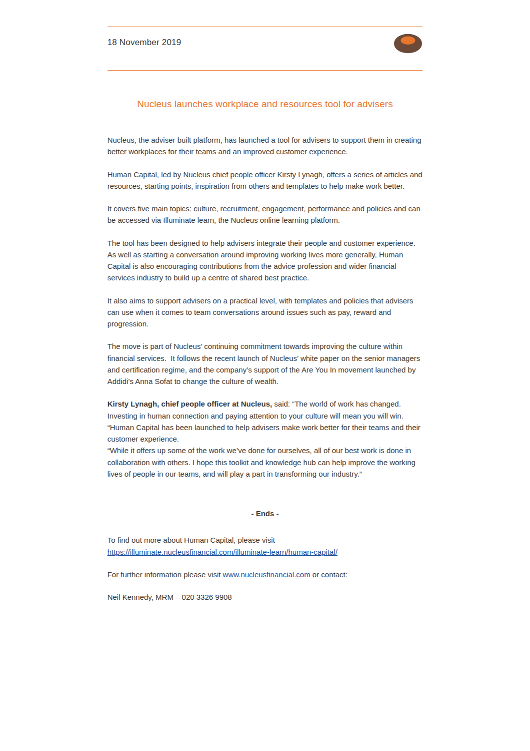18 November 2019
Nucleus launches workplace and resources tool for advisers
Nucleus, the adviser built platform, has launched a tool for advisers to support them in creating better workplaces for their teams and an improved customer experience.
Human Capital, led by Nucleus chief people officer Kirsty Lynagh, offers a series of articles and resources, starting points, inspiration from others and templates to help make work better.
It covers five main topics: culture, recruitment, engagement, performance and policies and can be accessed via Illuminate learn, the Nucleus online learning platform.
The tool has been designed to help advisers integrate their people and customer experience. As well as starting a conversation around improving working lives more generally, Human Capital is also encouraging contributions from the advice profession and wider financial services industry to build up a centre of shared best practice.
It also aims to support advisers on a practical level, with templates and policies that advisers can use when it comes to team conversations around issues such as pay, reward and progression.
The move is part of Nucleus’ continuing commitment towards improving the culture within financial services. It follows the recent launch of Nucleus’ white paper on the senior managers and certification regime, and the company’s support of the Are You In movement launched by Addidi’s Anna Sofat to change the culture of wealth.
Kirsty Lynagh, chief people officer at Nucleus, said: “The world of work has changed. Investing in human connection and paying attention to your culture will mean you will win.
“Human Capital has been launched to help advisers make work better for their teams and their customer experience.
“While it offers up some of the work we’ve done for ourselves, all of our best work is done in collaboration with others. I hope this toolkit and knowledge hub can help improve the working lives of people in our teams, and will play a part in transforming our industry.”
- Ends -
To find out more about Human Capital, please visit https://illuminate.nucleusfinancial.com/illuminate-learn/human-capital/
For further information please visit www.nucleusfinancial.com or contact:
Neil Kennedy, MRM – 020 3326 9908